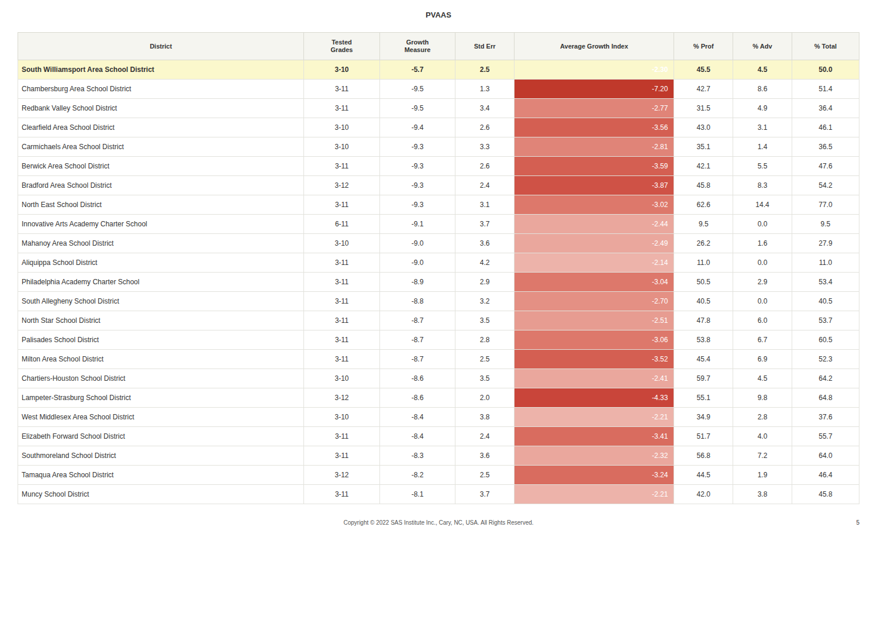PVAAS
| District | Tested Grades | Growth Measure | Std Err | Average Growth Index | % Prof | % Adv | % Total |
| --- | --- | --- | --- | --- | --- | --- | --- |
| South Williamsport Area School District | 3-10 | -5.7 | 2.5 | -2.30 | 45.5 | 4.5 | 50.0 |
| Chambersburg Area School District | 3-11 | -9.5 | 1.3 | -7.20 | 42.7 | 8.6 | 51.4 |
| Redbank Valley School District | 3-11 | -9.5 | 3.4 | -2.77 | 31.5 | 4.9 | 36.4 |
| Clearfield Area School District | 3-10 | -9.4 | 2.6 | -3.56 | 43.0 | 3.1 | 46.1 |
| Carmichaels Area School District | 3-10 | -9.3 | 3.3 | -2.81 | 35.1 | 1.4 | 36.5 |
| Berwick Area School District | 3-11 | -9.3 | 2.6 | -3.59 | 42.1 | 5.5 | 47.6 |
| Bradford Area School District | 3-12 | -9.3 | 2.4 | -3.87 | 45.8 | 8.3 | 54.2 |
| North East School District | 3-11 | -9.3 | 3.1 | -3.02 | 62.6 | 14.4 | 77.0 |
| Innovative Arts Academy Charter School | 6-11 | -9.1 | 3.7 | -2.44 | 9.5 | 0.0 | 9.5 |
| Mahanoy Area School District | 3-10 | -9.0 | 3.6 | -2.49 | 26.2 | 1.6 | 27.9 |
| Aliquippa School District | 3-11 | -9.0 | 4.2 | -2.14 | 11.0 | 0.0 | 11.0 |
| Philadelphia Academy Charter School | 3-11 | -8.9 | 2.9 | -3.04 | 50.5 | 2.9 | 53.4 |
| South Allegheny School District | 3-11 | -8.8 | 3.2 | -2.70 | 40.5 | 0.0 | 40.5 |
| North Star School District | 3-11 | -8.7 | 3.5 | -2.51 | 47.8 | 6.0 | 53.7 |
| Palisades School District | 3-11 | -8.7 | 2.8 | -3.06 | 53.8 | 6.7 | 60.5 |
| Milton Area School District | 3-11 | -8.7 | 2.5 | -3.52 | 45.4 | 6.9 | 52.3 |
| Chartiers-Houston School District | 3-10 | -8.6 | 3.5 | -2.41 | 59.7 | 4.5 | 64.2 |
| Lampeter-Strasburg School District | 3-12 | -8.6 | 2.0 | -4.33 | 55.1 | 9.8 | 64.8 |
| West Middlesex Area School District | 3-10 | -8.4 | 3.8 | -2.21 | 34.9 | 2.8 | 37.6 |
| Elizabeth Forward School District | 3-11 | -8.4 | 2.4 | -3.41 | 51.7 | 4.0 | 55.7 |
| Southmoreland School District | 3-11 | -8.3 | 3.6 | -2.32 | 56.8 | 7.2 | 64.0 |
| Tamaqua Area School District | 3-12 | -8.2 | 2.5 | -3.24 | 44.5 | 1.9 | 46.4 |
| Muncy School District | 3-11 | -8.1 | 3.7 | -2.21 | 42.0 | 3.8 | 45.8 |
Copyright © 2022 SAS Institute Inc., Cary, NC, USA. All Rights Reserved. 5